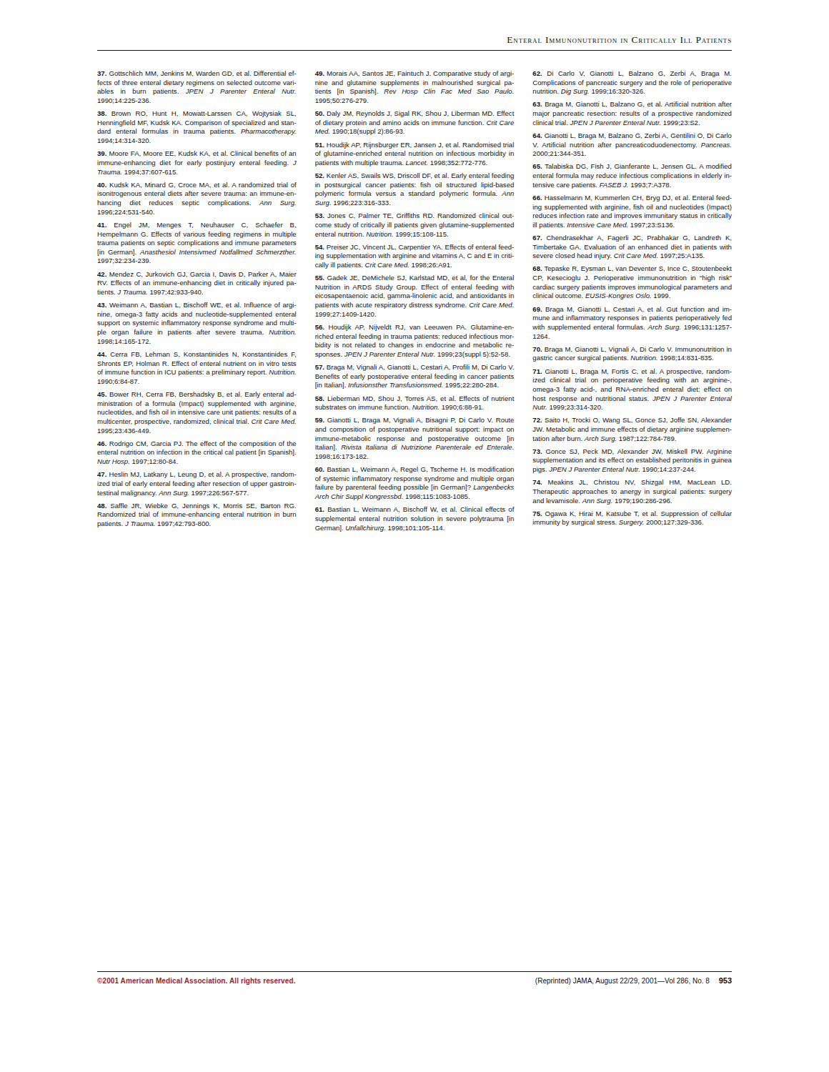Enteral Immunonutrition in Critically Ill Patients
37. Gottschlich MM, Jenkins M, Warden GD, et al. Differential effects of three enteral dietary regimens on selected outcome variables in burn patients. JPEN J Parenter Enteral Nutr. 1990;14:225-236.
38. Brown RO, Hunt H, Mowatt-Larssen CA, Wojtysiak SL, Henningfield MF, Kudsk KA. Comparison of specialized and standard enteral formulas in trauma patients. Pharmacotherapy. 1994;14:314-320.
39. Moore FA, Moore EE, Kudsk KA, et al. Clinical benefits of an immune-enhancing diet for early postinjury enteral feeding. J Trauma. 1994;37:607-615.
40. Kudsk KA, Minard G, Croce MA, et al. A randomized trial of isonitrogenous enteral diets after severe trauma: an immune-enhancing diet reduces septic complications. Ann Surg. 1996;224:531-540.
41. Engel JM, Menges T, Neuhauser C, Schaefer B, Hempelmann G. Effects of various feeding regimens in multiple trauma patients on septic complications and immune parameters [in German]. Anasthesiol Intensivmed Notfallmed Schmerzther. 1997;32:234-239.
42. Mendez C, Jurkovich GJ, Garcia I, Davis D, Parker A, Maier RV. Effects of an immune-enhancing diet in critically injured patients. J Trauma. 1997;42:933-940.
43. Weimann A, Bastian L, Bischoff WE, et al. Influence of arginine, omega-3 fatty acids and nucleotide-supplemented enteral support on systemic inflammatory response syndrome and multiple organ failure in patients after severe trauma. Nutrition. 1998;14:165-172.
44. Cerra FB, Lehman S, Konstantinides N, Konstantinides F, Shronts EP, Holman R. Effect of enteral nutrient on in vitro tests of immune function in ICU patients: a preliminary report. Nutrition. 1990;6:84-87.
45. Bower RH, Cerra FB, Bershadsky B, et al. Early enteral administration of a formula (Impact) supplemented with arginine, nucleotides, and fish oil in intensive care unit patients: results of a multicenter, prospective, randomized, clinical trial. Crit Care Med. 1995;23:436-449.
46. Rodrigo CM, Garcia PJ. The effect of the composition of the enteral nutrition on infection in the critical cal patient [in Spanish]. Nutr Hosp. 1997;12:80-84.
47. Heslin MJ, Latkany L, Leung D, et al. A prospective, randomized trial of early enteral feeding after resection of upper gastrointestinal malignancy. Ann Surg. 1997;226:567-577.
48. Saffle JR, Wiebke G, Jennings K, Morris SE, Barton RG. Randomized trial of immune-enhancing enteral nutrition in burn patients. J Trauma. 1997;42:793-800.
49. Morais AA, Santos JE, Faintuch J. Comparative study of arginine and glutamine supplements in malnourished surgical patients [in Spanish]. Rev Hosp Clin Fac Med Sao Paulo. 1995;50:276-279.
50. Daly JM, Reynolds J, Sigal RK, Shou J, Liberman MD. Effect of dietary protein and amino acids on immune function. Crit Care Med. 1990;18(suppl 2):86-93.
51. Houdijk AP, Rijnsburger ER, Jansen J, et al. Randomised trial of glutamine-enriched enteral nutrition on infectious morbidity in patients with multiple trauma. Lancet. 1998;352:772-776.
52. Kenler AS, Swails WS, Driscoll DF, et al. Early enteral feeding in postsurgical cancer patients: fish oil structured lipid-based polymeric formula versus a standard polymeric formula. Ann Surg. 1996;223:316-333.
53. Jones C, Palmer TE, Griffiths RD. Randomized clinical outcome study of critically ill patients given glutamine-supplemented enteral nutrition. Nutrition. 1999;15:108-115.
54. Preiser JC, Vincent JL, Carpentier YA. Effects of enteral feeding supplementation with arginine and vitamins A, C and E in critically ill patients. Crit Care Med. 1998;26:A91.
55. Gadek JE, DeMichele SJ, Karlstad MD, et al, for the Enteral Nutrition in ARDS Study Group. Effect of enteral feeding with eicosapentaenoic acid, gamma-linolenic acid, and antioxidants in patients with acute respiratory distress syndrome. Crit Care Med. 1999;27:1409-1420.
56. Houdijk AP, Nijveldt RJ, van Leeuwen PA. Glutamine-enriched enteral feeding in trauma patients: reduced infectious morbidity is not related to changes in endocrine and metabolic responses. JPEN J Parenter Enteral Nutr. 1999;23(suppl 5):52-58.
57. Braga M, Vignali A, Gianotti L, Cestari A, Profili M, Di Carlo V. Benefits of early postoperative enteral feeding in cancer patients [in Italian]. Infusionsther Transfusionsmed. 1995;22:280-284.
58. Lieberman MD, Shou J, Torres AS, et al. Effects of nutrient substrates on immune function. Nutrition. 1990;6:88-91.
59. Gianotti L, Braga M, Vignali A, Bisagni P, Di Carlo V. Route and composition of postoperative nutritional support: impact on immune-metabolic response and postoperative outcome [in Italian]. Rivista Italiana di Nutrizione Parenterale ed Enterale. 1998;16:173-182.
60. Bastian L, Weimann A, Regel G, Tscherne H. Is modification of systemic inflammatory response syndrome and multiple organ failure by parenteral feeding possible [in German]? Langenbecks Arch Chir Suppl Kongressbd. 1998;115:1083-1085.
61. Bastian L, Weimann A, Bischoff W, et al. Clinical effects of supplemental enteral nutrition solution in severe polytrauma [in German]. Unfallchirurg. 1998;101:105-114.
62. Di Carlo V, Gianotti L, Balzano G, Zerbi A, Braga M. Complications of pancreatic surgery and the role of perioperative nutrition. Dig Surg. 1999;16:320-326.
63. Braga M, Gianotti L, Balzano G, et al. Artificial nutrition after major pancreatic resection: results of a prospective randomized clinical trial. JPEN J Parenter Enteral Nutr. 1999;23:S2.
64. Gianotti L, Braga M, Balzano G, Zerbi A, Gentilini O, Di Carlo V. Artificial nutrition after pancreaticoduodenectomy. Pancreas. 2000;21:344-351.
65. Talabiska DG, Fish J, Gianferante L, Jensen GL. A modified enteral formula may reduce infectious complications in elderly intensive care patients. FASEB J. 1993;7:A378.
66. Hasselmann M, Kummerlen CH, Bryg DJ, et al. Enteral feeding supplemented with arginine, fish oil and nucleotides (Impact) reduces infection rate and improves immunitary status in critically ill patients. Intensive Care Med. 1997;23:S136.
67. Chendrasekhar A, Fagerli JC, Prabhakar G, Landreth K, Timbertake GA. Evaluation of an enhanced diet in patients with severe closed head injury. Crit Care Med. 1997;25:A135.
68. Tepaske R, Eysman L, van Deventer S, Ince C, Stoutenbeekt CP, Kesecioglu J. Perioperative immunonutrition in “high risk” cardiac surgery patients improves immunological parameters and clinical outcome. EUSIS-Kongres Oslo. 1999.
69. Braga M, Gianotti L, Cestari A, et al. Gut function and immune and inflammatory responses in patients perioperatively fed with supplemented enteral formulas. Arch Surg. 1996;131:1257-1264.
70. Braga M, Gianotti L, Vignali A, Di Carlo V. Immunonutrition in gastric cancer surgical patients. Nutrition. 1998;14:831-835.
71. Gianotti L, Braga M, Fortis C, et al. A prospective, randomized clinical trial on perioperative feeding with an arginine-, omega-3 fatty acid-, and RNA-enriched enteral diet: effect on host response and nutritional status. JPEN J Parenter Enteral Nutr. 1999;23:314-320.
72. Saito H, Trocki O, Wang SL, Gonce SJ, Joffe SN, Alexander JW. Metabolic and immune effects of dietary arginine supplementation after burn. Arch Surg. 1987;122:784-789.
73. Gonce SJ, Peck MD, Alexander JW, Miskell PW. Arginine supplementation and its effect on established peritonitis in guinea pigs. JPEN J Parenter Enteral Nutr. 1990;14:237-244.
74. Meakins JL, Christou NV, Shizgal HM, MacLean LD. Therapeutic approaches to anergy in surgical patients: surgery and levamisole. Ann Surg. 1979;190:286-296.
75. Ogawa K, Hirai M, Katsube T, et al. Suppression of cellular immunity by surgical stress. Surgery. 2000;127:329-336.
©2001 American Medical Association. All rights reserved.
(Reprinted) JAMA, August 22/29, 2001—Vol 286, No. 8 953